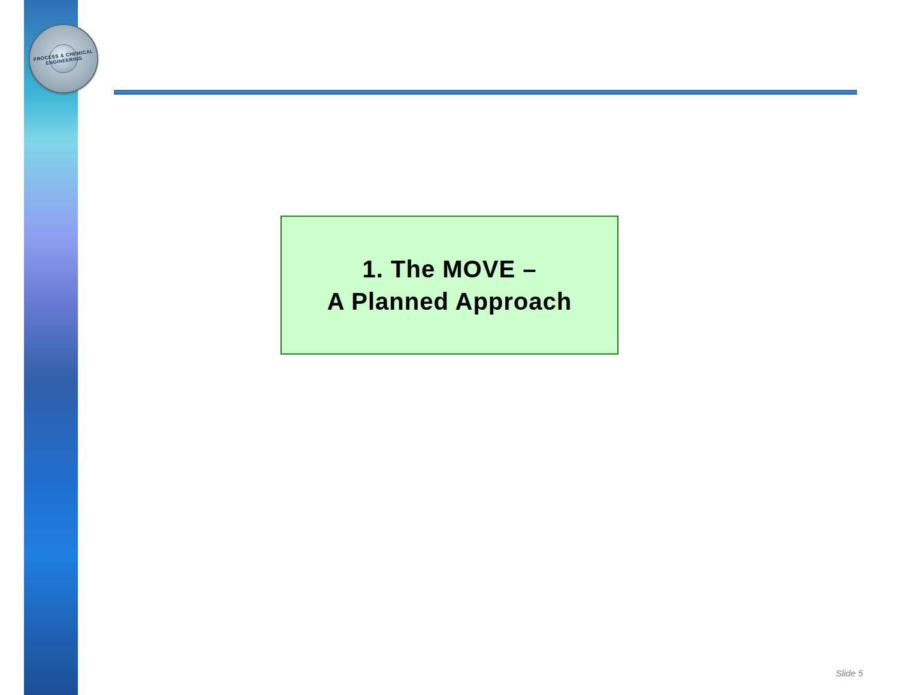PROCESS & CHEMICAL
ENGINEERING
1. The MOVE –
A Planned Approach
Slide 5